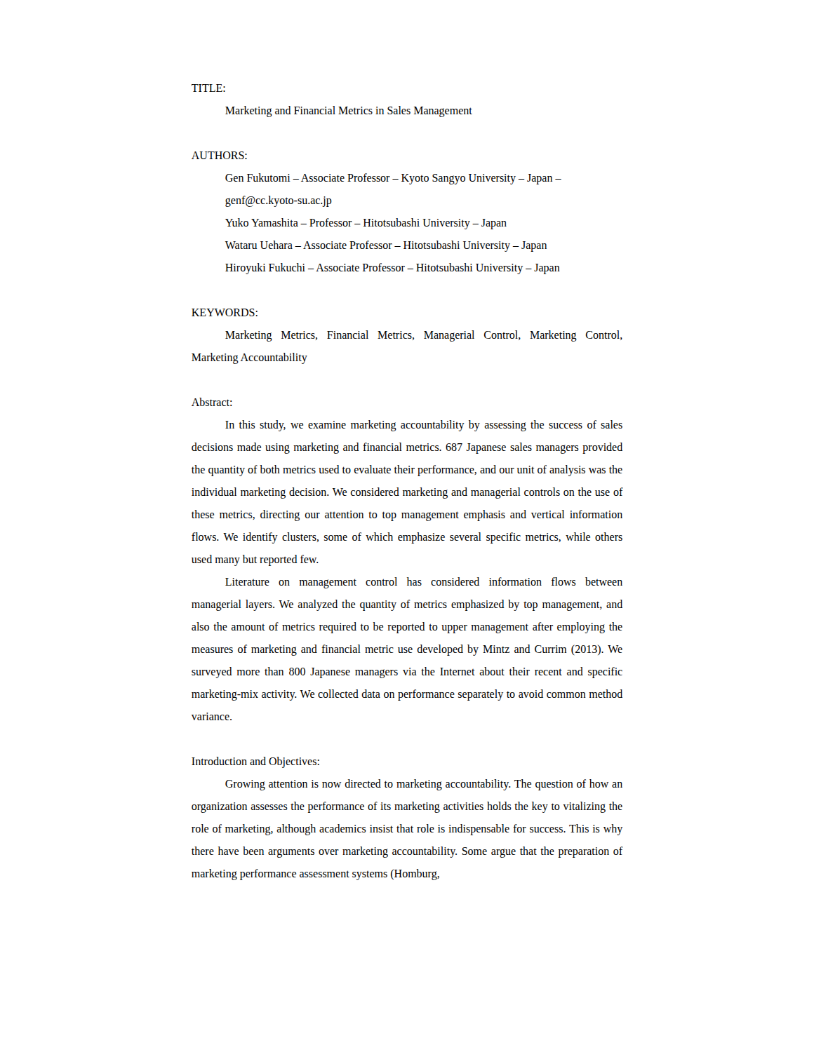TITLE:
Marketing and Financial Metrics in Sales Management
AUTHORS:
Gen Fukutomi – Associate Professor – Kyoto Sangyo University – Japan – genf@cc.kyoto-su.ac.jp
Yuko Yamashita – Professor – Hitotsubashi University – Japan
Wataru Uehara – Associate Professor – Hitotsubashi University – Japan
Hiroyuki Fukuchi – Associate Professor – Hitotsubashi University – Japan
KEYWORDS:
Marketing Metrics, Financial Metrics, Managerial Control, Marketing Control, Marketing Accountability
Abstract:
In this study, we examine marketing accountability by assessing the success of sales decisions made using marketing and financial metrics. 687 Japanese sales managers provided the quantity of both metrics used to evaluate their performance, and our unit of analysis was the individual marketing decision. We considered marketing and managerial controls on the use of these metrics, directing our attention to top management emphasis and vertical information flows. We identify clusters, some of which emphasize several specific metrics, while others used many but reported few.
Literature on management control has considered information flows between managerial layers. We analyzed the quantity of metrics emphasized by top management, and also the amount of metrics required to be reported to upper management after employing the measures of marketing and financial metric use developed by Mintz and Currim (2013). We surveyed more than 800 Japanese managers via the Internet about their recent and specific marketing-mix activity. We collected data on performance separately to avoid common method variance.
Introduction and Objectives:
Growing attention is now directed to marketing accountability. The question of how an organization assesses the performance of its marketing activities holds the key to vitalizing the role of marketing, although academics insist that role is indispensable for success. This is why there have been arguments over marketing accountability. Some argue that the preparation of marketing performance assessment systems (Homburg,